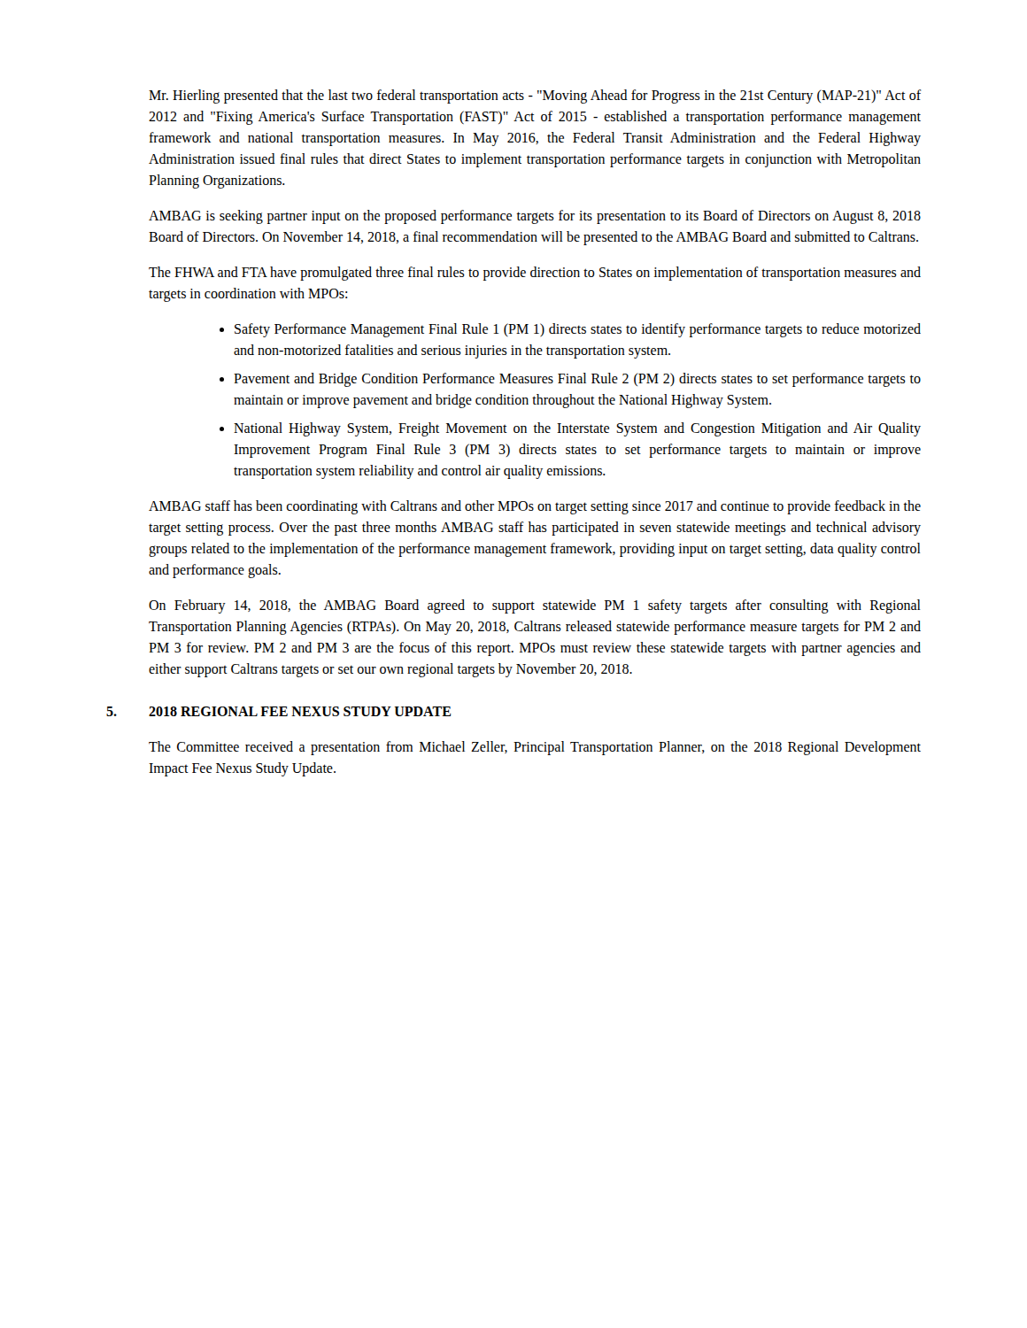Mr. Hierling presented that the last two federal transportation acts - "Moving Ahead for Progress in the 21st Century (MAP-21)" Act of 2012 and "Fixing America's Surface Transportation (FAST)" Act of 2015 - established a transportation performance management framework and national transportation measures. In May 2016, the Federal Transit Administration and the Federal Highway Administration issued final rules that direct States to implement transportation performance targets in conjunction with Metropolitan Planning Organizations.
AMBAG is seeking partner input on the proposed performance targets for its presentation to its Board of Directors on August 8, 2018 Board of Directors. On November 14, 2018, a final recommendation will be presented to the AMBAG Board and submitted to Caltrans.
The FHWA and FTA have promulgated three final rules to provide direction to States on implementation of transportation measures and targets in coordination with MPOs:
Safety Performance Management Final Rule 1 (PM 1) directs states to identify performance targets to reduce motorized and non-motorized fatalities and serious injuries in the transportation system.
Pavement and Bridge Condition Performance Measures Final Rule 2 (PM 2) directs states to set performance targets to maintain or improve pavement and bridge condition throughout the National Highway System.
National Highway System, Freight Movement on the Interstate System and Congestion Mitigation and Air Quality Improvement Program Final Rule 3 (PM 3) directs states to set performance targets to maintain or improve transportation system reliability and control air quality emissions.
AMBAG staff has been coordinating with Caltrans and other MPOs on target setting since 2017 and continue to provide feedback in the target setting process. Over the past three months AMBAG staff has participated in seven statewide meetings and technical advisory groups related to the implementation of the performance management framework, providing input on target setting, data quality control and performance goals.
On February 14, 2018, the AMBAG Board agreed to support statewide PM 1 safety targets after consulting with Regional Transportation Planning Agencies (RTPAs). On May 20, 2018, Caltrans released statewide performance measure targets for PM 2 and PM 3 for review. PM 2 and PM 3 are the focus of this report. MPOs must review these statewide targets with partner agencies and either support Caltrans targets or set our own regional targets by November 20, 2018.
5.
2018 Regional Fee Nexus Study Update
The Committee received a presentation from Michael Zeller, Principal Transportation Planner, on the 2018 Regional Development Impact Fee Nexus Study Update.